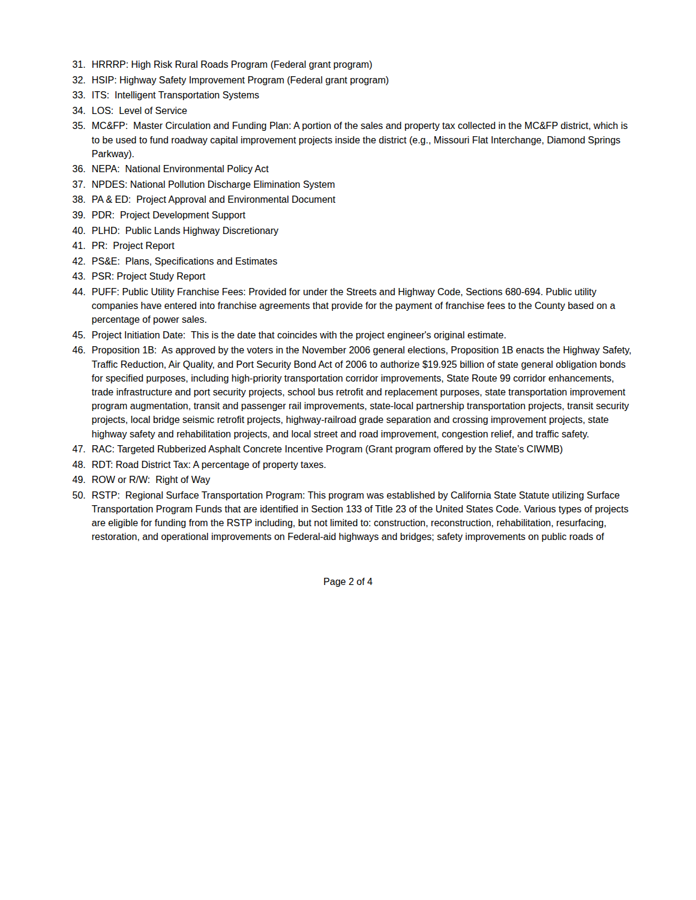HRRRP: High Risk Rural Roads Program (Federal grant program)
HSIP: Highway Safety Improvement Program (Federal grant program)
ITS: Intelligent Transportation Systems
LOS: Level of Service
MC&FP: Master Circulation and Funding Plan: A portion of the sales and property tax collected in the MC&FP district, which is to be used to fund roadway capital improvement projects inside the district (e.g., Missouri Flat Interchange, Diamond Springs Parkway).
NEPA: National Environmental Policy Act
NPDES: National Pollution Discharge Elimination System
PA & ED: Project Approval and Environmental Document
PDR: Project Development Support
PLHD: Public Lands Highway Discretionary
PR: Project Report
PS&E: Plans, Specifications and Estimates
PSR: Project Study Report
PUFF: Public Utility Franchise Fees: Provided for under the Streets and Highway Code, Sections 680-694. Public utility companies have entered into franchise agreements that provide for the payment of franchise fees to the County based on a percentage of power sales.
Project Initiation Date: This is the date that coincides with the project engineer's original estimate.
Proposition 1B: As approved by the voters in the November 2006 general elections, Proposition 1B enacts the Highway Safety, Traffic Reduction, Air Quality, and Port Security Bond Act of 2006 to authorize $19.925 billion of state general obligation bonds for specified purposes, including high-priority transportation corridor improvements, State Route 99 corridor enhancements, trade infrastructure and port security projects, school bus retrofit and replacement purposes, state transportation improvement program augmentation, transit and passenger rail improvements, state-local partnership transportation projects, transit security projects, local bridge seismic retrofit projects, highway-railroad grade separation and crossing improvement projects, state highway safety and rehabilitation projects, and local street and road improvement, congestion relief, and traffic safety.
RAC: Targeted Rubberized Asphalt Concrete Incentive Program (Grant program offered by the State’s CIWMB)
RDT: Road District Tax: A percentage of property taxes.
ROW or R/W: Right of Way
RSTP: Regional Surface Transportation Program: This program was established by California State Statute utilizing Surface Transportation Program Funds that are identified in Section 133 of Title 23 of the United States Code. Various types of projects are eligible for funding from the RSTP including, but not limited to: construction, reconstruction, rehabilitation, resurfacing, restoration, and operational improvements on Federal-aid highways and bridges; safety improvements on public roads of
Page 2 of 4